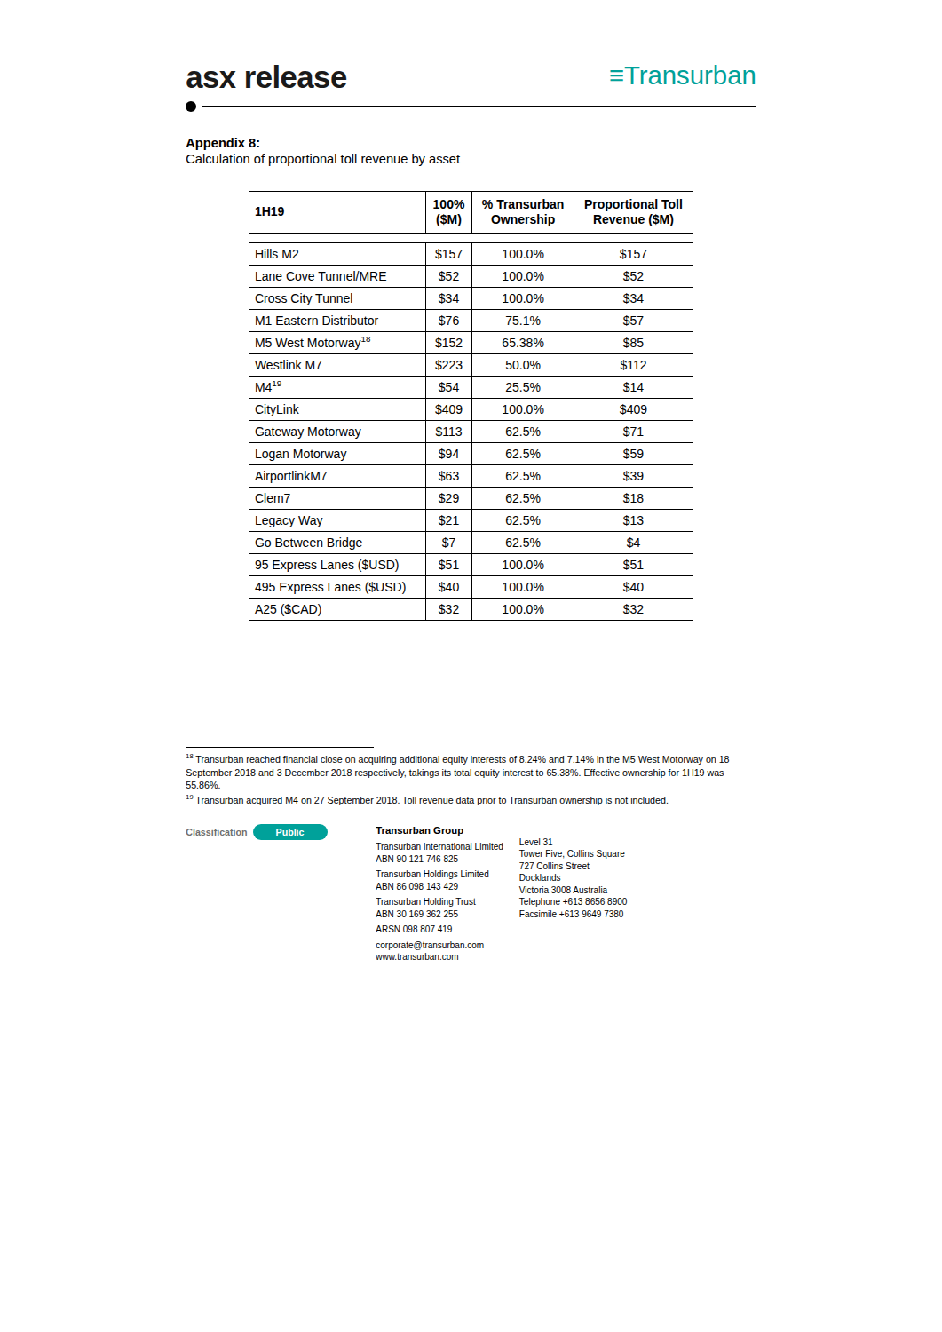asx release
≡Transurban
Appendix 8:
Calculation of proportional toll revenue by asset
| 1H19 | 100% ($M) | % Transurban Ownership | Proportional Toll Revenue ($M) |
| --- | --- | --- | --- |
| Hills M2 | $157 | 100.0% | $157 |
| Lane Cove Tunnel/MRE | $52 | 100.0% | $52 |
| Cross City Tunnel | $34 | 100.0% | $34 |
| M1 Eastern Distributor | $76 | 75.1% | $57 |
| M5 West Motorway 18 | $152 | 65.38% | $85 |
| Westlink M7 | $223 | 50.0% | $112 |
| M4 19 | $54 | 25.5% | $14 |
| CityLink | $409 | 100.0% | $409 |
| Gateway Motorway | $113 | 62.5% | $71 |
| Logan Motorway | $94 | 62.5% | $59 |
| AirportlinkM7 | $63 | 62.5% | $39 |
| Clem7 | $29 | 62.5% | $18 |
| Legacy Way | $21 | 62.5% | $13 |
| Go Between Bridge | $7 | 62.5% | $4 |
| 95 Express Lanes ($USD) | $51 | 100.0% | $51 |
| 495 Express Lanes ($USD) | $40 | 100.0% | $40 |
| A25 ($CAD) | $32 | 100.0% | $32 |
18 Transurban reached financial close on acquiring additional equity interests of 8.24% and 7.14% in the M5 West Motorway on 18 September 2018 and 3 December 2018 respectively, takings its total equity interest to 65.38%. Effective ownership for 1H19 was 55.86%.
19 Transurban acquired M4 on 27 September 2018. Toll revenue data prior to Transurban ownership is not included.
Classification Public
Transurban Group
Transurban International Limited
ABN 90 121 746 825
Transurban Holdings Limited
ABN 86 098 143 429
Transurban Holding Trust
ABN 30 169 362 255
ARSN 098 807 419
corporate@transurban.com
www.transurban.com
Level 31
Tower Five, Collins Square
727 Collins Street
Docklands
Victoria 3008 Australia
Telephone +613 8656 8900
Facsimile +613 9649 7380